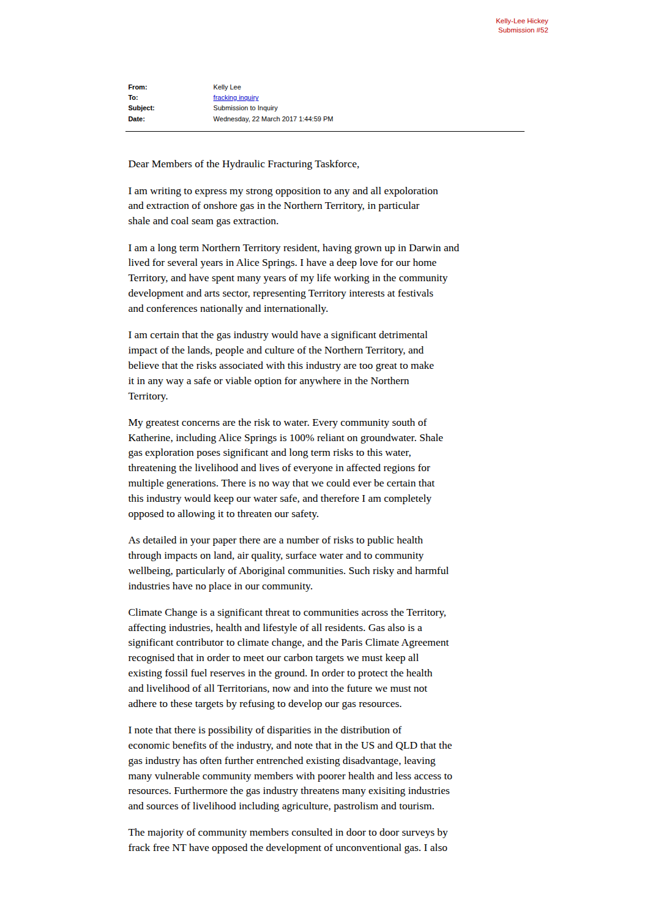Kelly-Lee Hickey
Submission #52
| From: | Kelly Lee |
| To: | fracking inquiry |
| Subject: | Submission to Inquiry |
| Date: | Wednesday, 22 March 2017 1:44:59 PM |
Dear Members of the Hydraulic Fracturing Taskforce,
I am writing to express my strong opposition to any and all expoloration
and extraction of onshore gas in the Northern Territory, in particular
shale and coal seam gas extraction.
I am a long term Northern Territory resident, having grown up in Darwin and
lived for several years in Alice Springs. I have a deep love for our home
Territory, and have spent many years of my life working in the community
development and arts sector, representing Territory interests at festivals
and conferences nationally and internationally.
I am certain that the gas industry would have a significant detrimental
impact of the lands, people and culture of the Northern Territory, and
believe that the risks associated with this industry are too great to make
it in any way a safe or viable option for anywhere in the Northern
Territory.
My greatest concerns are the risk to water. Every community south of
Katherine, including Alice Springs is 100% reliant on groundwater. Shale
gas exploration poses significant and long term risks to this water,
threatening the livelihood and lives of everyone in affected regions for
multiple generations. There is no way that we could ever be certain that
this industry would keep our water safe, and therefore I am completely
opposed to allowing it to threaten our safety.
As detailed in your paper there are a number of risks to public health
through impacts on land, air quality, surface water and to community
wellbeing, particularly of Aboriginal communities. Such risky and harmful
industries have no place in our community.
Climate Change is a significant threat to communities across the Territory,
affecting industries, health and lifestyle of all residents. Gas also is a
significant contributor to climate change, and the Paris Climate Agreement
recognised that in order to meet our carbon targets we must keep all
existing fossil fuel reserves in the ground. In order to protect the health
and livelihood of all Territorians, now and into the future we must not
adhere to these targets by refusing to develop our gas resources.
I note that there is possibility of disparities in the distribution of
economic benefits of the industry, and note that in the US and QLD that the
gas industry has often further entrenched existing disadvantage, leaving
many vulnerable community members with poorer health and less access to
resources. Furthermore the gas industry threatens many exisiting industries
and sources of livelihood including agriculture, pastrolism and tourism.
The majority of community members consulted in door to door surveys by
frack free NT have opposed the development of unconventional gas. I also